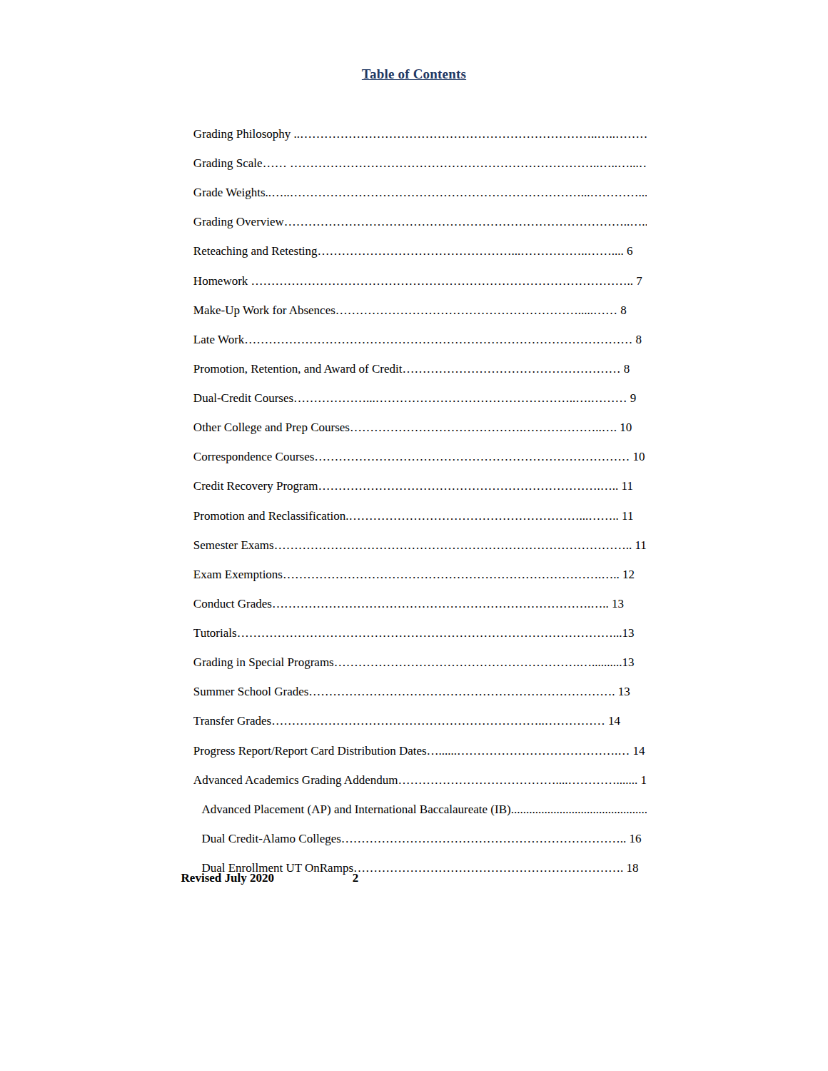Table of Contents
Grading Philosophy ..………………………………………………………………..…..……………3
Grading Scale…… …………………………………………………………………..…..…...…… 4
Grade Weights..…..………………………………………………………………...………….... 5
Grading Overview…………………………………………………………………………..….... 5
Reteaching and Retesting…………………………………………...……………..…….... 6
Homework ………………………………………………………………………………….. 7
Make-Up Work for Absences…………………………………………………….....…… 8
Late Work…………………………………………………………………………………… 8
Promotion, Retention, and Award of Credit……………………………………………… 8
Dual-Credit Courses………………...…………………………………………..….……… 9
Other College and Prep Courses…………………………………….………………..…. 10
Correspondence Courses…………………………………………………………………… 10
Credit Recovery Program…………………………………………………………….….. 11
Promotion and Reclassification.…………………………………………………...…….. 11
Semester Exams…………………………………………………………………………….. 11
Exam Exemptions…………………………………………………………………….….. 12
Conduct Grades…………………………………………………………………….….. 13
Tutorials…………………………………………………………………………………... 13
Grading in Special Programs…………………………………………………….….......... 13
Summer School Grades…………………………………………………………………. 13
Transfer Grades…………………………………………………………..…………… 14
Progress Report/Report Card Distribution Dates…......………………………………….… 14
Advanced Academics Grading Addendum…………………………………....…………....... 15
Advanced Placement (AP) and International Baccalaureate (IB)................................................. 15
Dual Credit-Alamo Colleges…………………………………………………………….. 16
Dual Enrollment UT OnRamps…………………………………………………………. 18
Revised July 2020 2